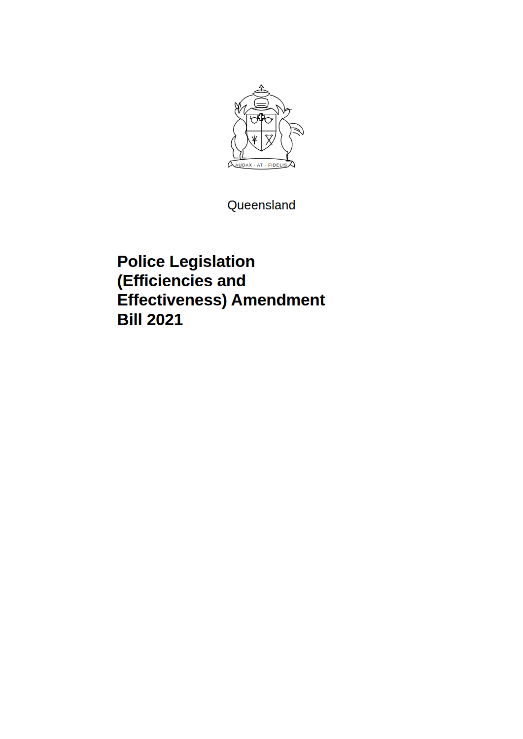AUDAX · AT · FIDELIS
Queensland
Police Legislation
(Efficiencies and
Effectiveness) Amendment
Bill 2021